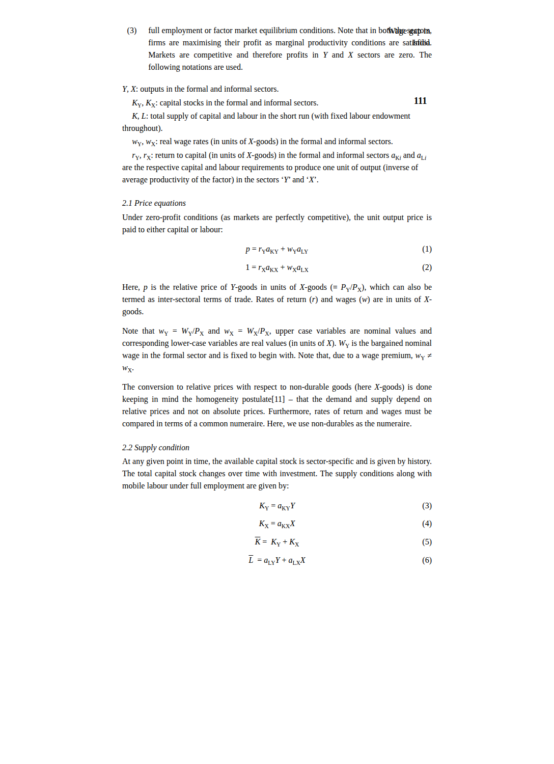Wage gap in
India
111
(3) full employment or factor market equilibrium conditions. Note that in both the sectors, firms are maximising their profit as marginal productivity conditions are satisfied. Markets are competitive and therefore profits in Y and X sectors are zero. The following notations are used.
Y, X: outputs in the formal and informal sectors.
KY, KX: capital stocks in the formal and informal sectors.
K, L: total supply of capital and labour in the short run (with fixed labour endowment throughout).
wY, wX: real wage rates (in units of X-goods) in the formal and informal sectors.
rY, rX: return to capital (in units of X-goods) in the formal and informal sectors aKi and aLi are the respective capital and labour requirements to produce one unit of output (inverse of average productivity of the factor) in the sectors ‘Y’ and ‘X’.
2.1 Price equations
Under zero-profit conditions (as markets are perfectly competitive), the unit output price is paid to either capital or labour:
p = rYaKY + wYaLY (1)
1 = rXaKX + wXaLX (2)
Here, p is the relative price of Y-goods in units of X-goods (≡ PY/PX), which can also be termed as inter-sectoral terms of trade. Rates of return (r) and wages (w) are in units of X-goods.
Note that wY = WY/PX and wX = WX/PX, upper case variables are nominal values and corresponding lower-case variables are real values (in units of X). WY is the bargained nominal wage in the formal sector and is fixed to begin with. Note that, due to a wage premium, wY ≠ wX.
The conversion to relative prices with respect to non-durable goods (here X-goods) is done keeping in mind the homogeneity postulate[11] – that the demand and supply depend on relative prices and not on absolute prices. Furthermore, rates of return and wages must be compared in terms of a common numeraire. Here, we use non-durables as the numeraire.
2.2 Supply condition
At any given point in time, the available capital stock is sector-specific and is given by history. The total capital stock changes over time with investment. The supply conditions along with mobile labour under full employment are given by:
KY = aKYY (3)
KX = aKXX (4)
K = KY + KX (5)
L = aLYY + aLXX (6)